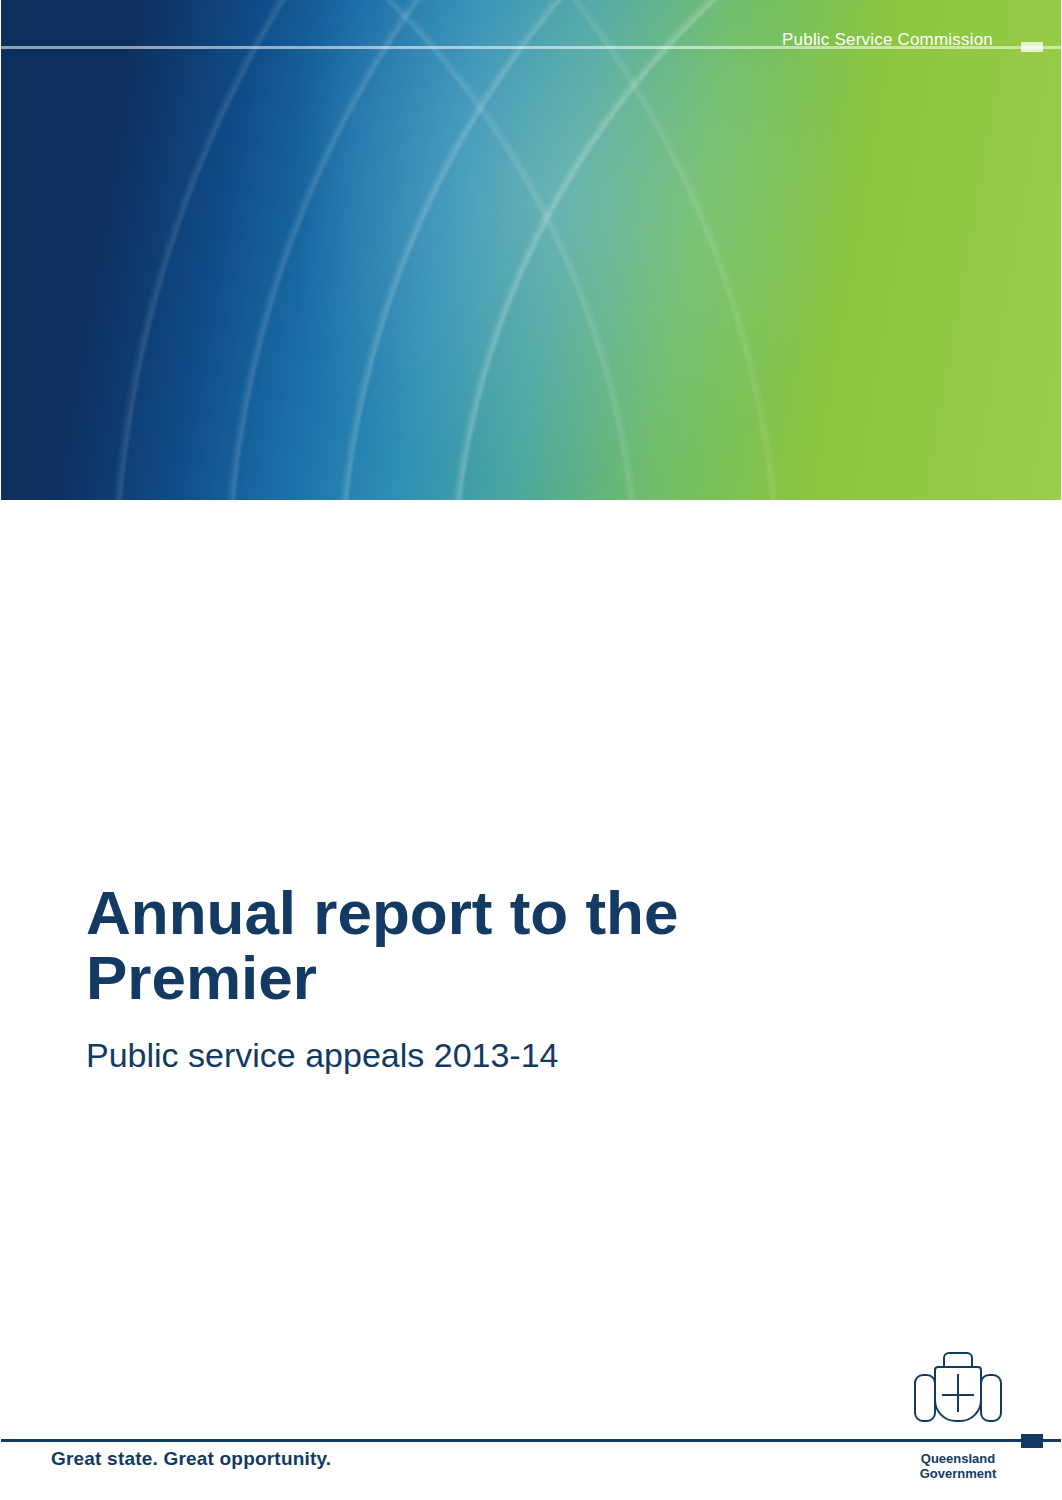Public Service Commission
Annual report to the Premier
Public service appeals 2013-14
Great state. Great opportunity.
Queensland Government